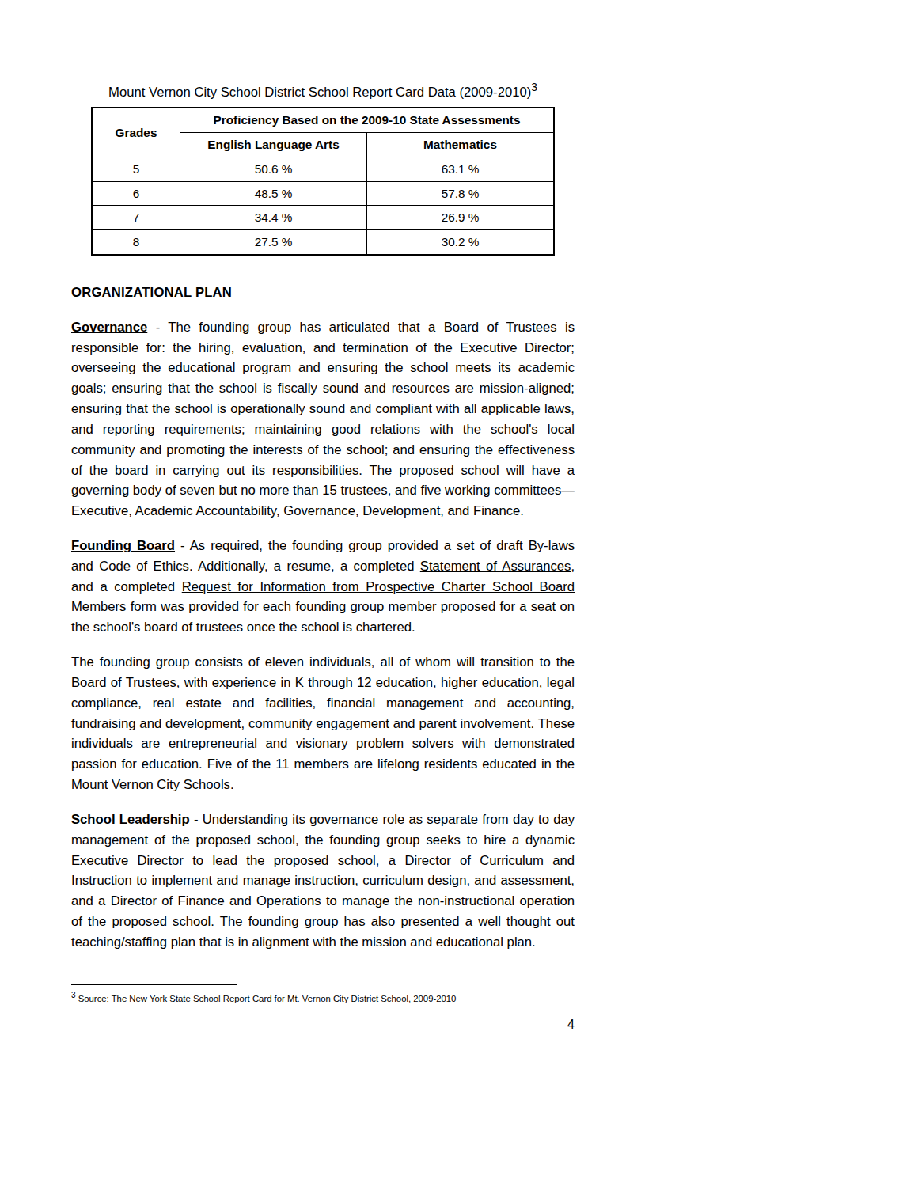Mount Vernon City School District School Report Card Data (2009-2010)3
| Grades | Proficiency Based on the 2009-10 State Assessments |
| --- | --- |
| English Language Arts | Mathematics |
| 5 | 50.6 % | 63.1 % |
| 6 | 48.5 % | 57.8 % |
| 7 | 34.4 % | 26.9 % |
| 8 | 27.5 % | 30.2 % |
ORGANIZATIONAL PLAN
Governance - The founding group has articulated that a Board of Trustees is responsible for: the hiring, evaluation, and termination of the Executive Director; overseeing the educational program and ensuring the school meets its academic goals; ensuring that the school is fiscally sound and resources are mission-aligned; ensuring that the school is operationally sound and compliant with all applicable laws, and reporting requirements; maintaining good relations with the school's local community and promoting the interests of the school; and ensuring the effectiveness of the board in carrying out its responsibilities. The proposed school will have a governing body of seven but no more than 15 trustees, and five working committees—Executive, Academic Accountability, Governance, Development, and Finance.
Founding Board - As required, the founding group provided a set of draft By-laws and Code of Ethics. Additionally, a resume, a completed Statement of Assurances, and a completed Request for Information from Prospective Charter School Board Members form was provided for each founding group member proposed for a seat on the school's board of trustees once the school is chartered.
The founding group consists of eleven individuals, all of whom will transition to the Board of Trustees, with experience in K through 12 education, higher education, legal compliance, real estate and facilities, financial management and accounting, fundraising and development, community engagement and parent involvement. These individuals are entrepreneurial and visionary problem solvers with demonstrated passion for education. Five of the 11 members are lifelong residents educated in the Mount Vernon City Schools.
School Leadership - Understanding its governance role as separate from day to day management of the proposed school, the founding group seeks to hire a dynamic Executive Director to lead the proposed school, a Director of Curriculum and Instruction to implement and manage instruction, curriculum design, and assessment, and a Director of Finance and Operations to manage the non-instructional operation of the proposed school. The founding group has also presented a well thought out teaching/staffing plan that is in alignment with the mission and educational plan.
3 Source: The New York State School Report Card for Mt. Vernon City District School, 2009-2010
4